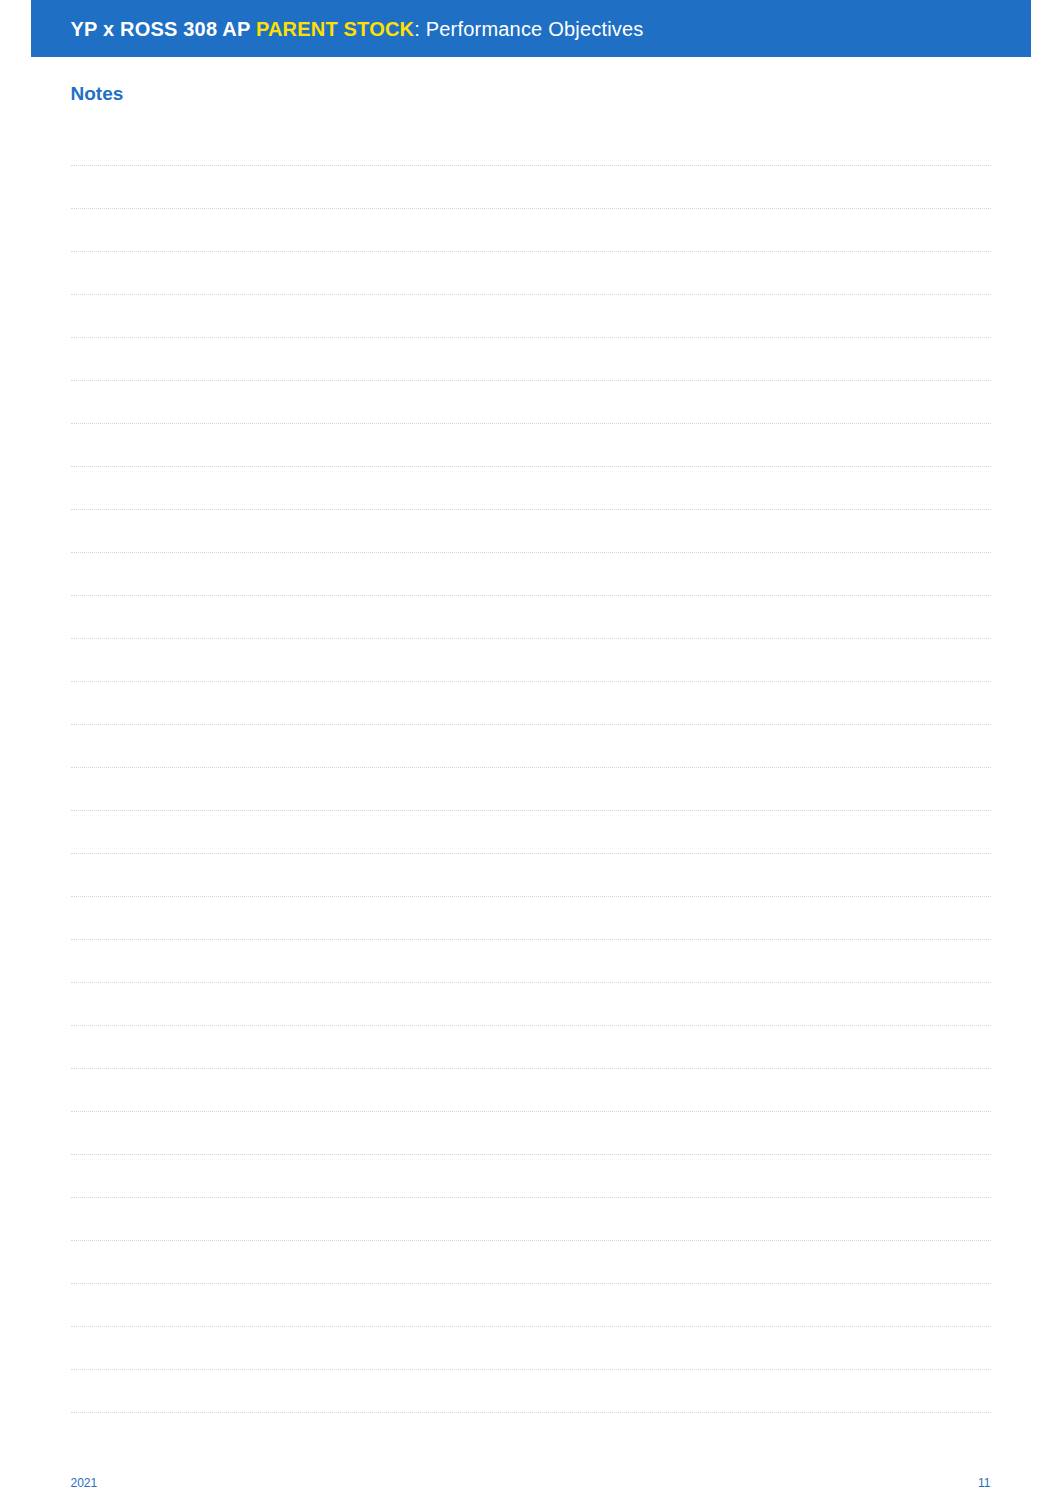YP x ROSS 308 AP PARENT STOCK: Performance Objectives
Notes
2021 11